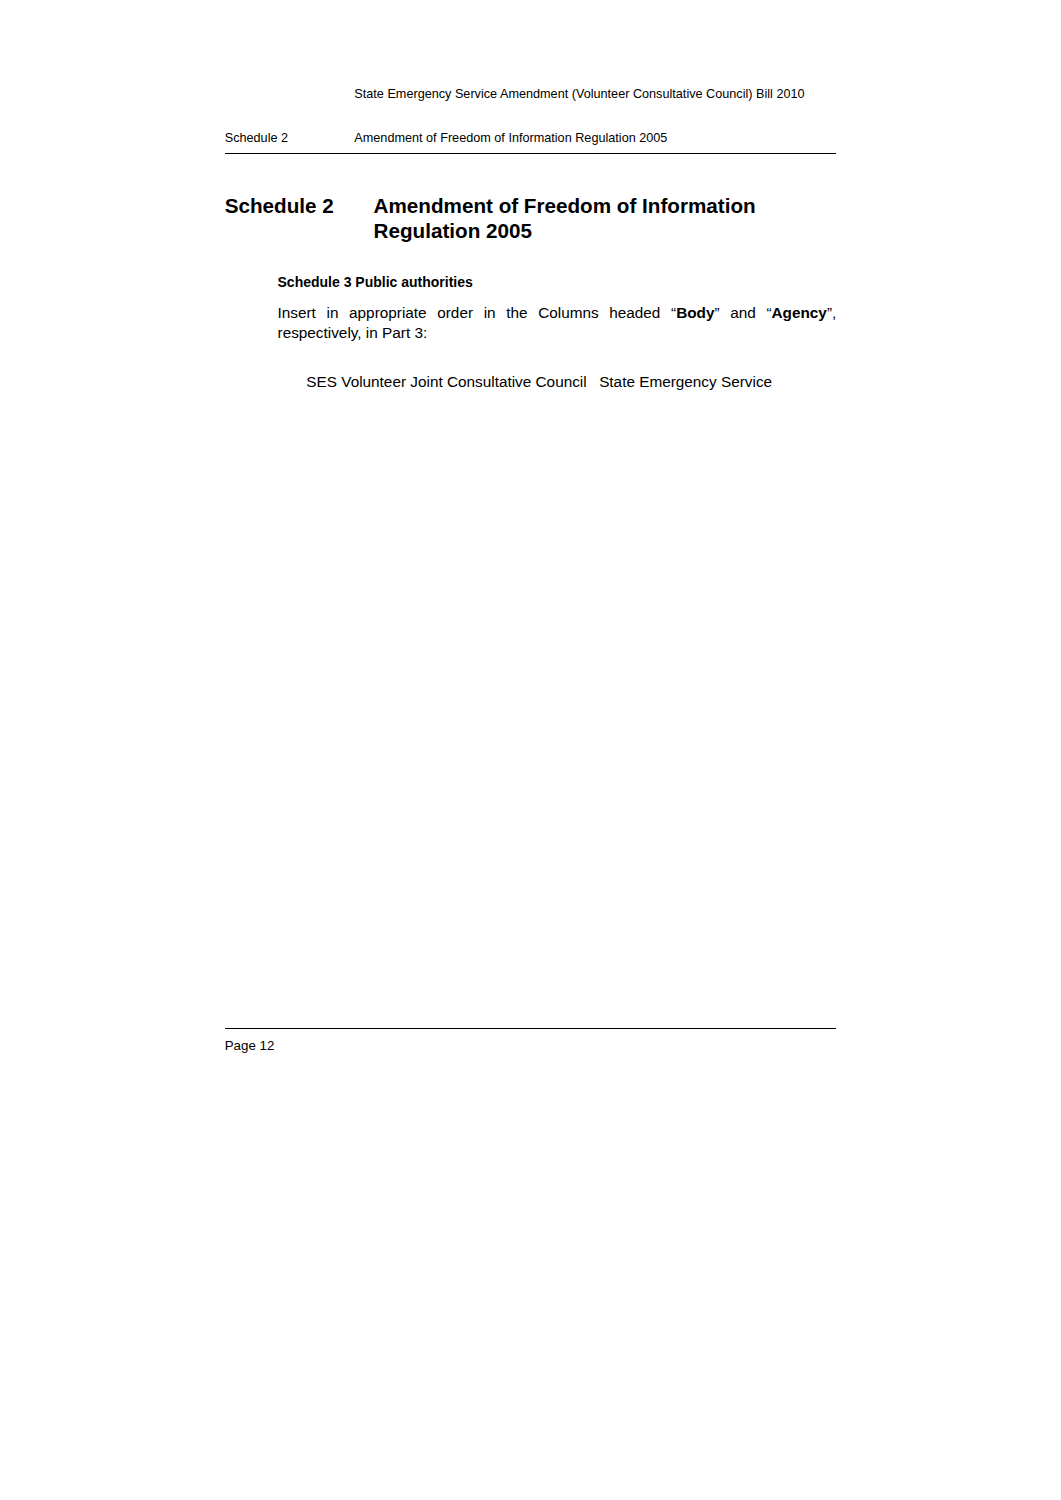State Emergency Service Amendment (Volunteer Consultative Council) Bill 2010
Schedule 2 Amendment of Freedom of Information Regulation 2005
Schedule 2 Amendment of Freedom of Information Regulation 2005
Schedule 3 Public authorities
Insert in appropriate order in the Columns headed “Body” and “Agency”, respectively, in Part 3:
SES Volunteer Joint Consultative Council State Emergency Service
Page 12